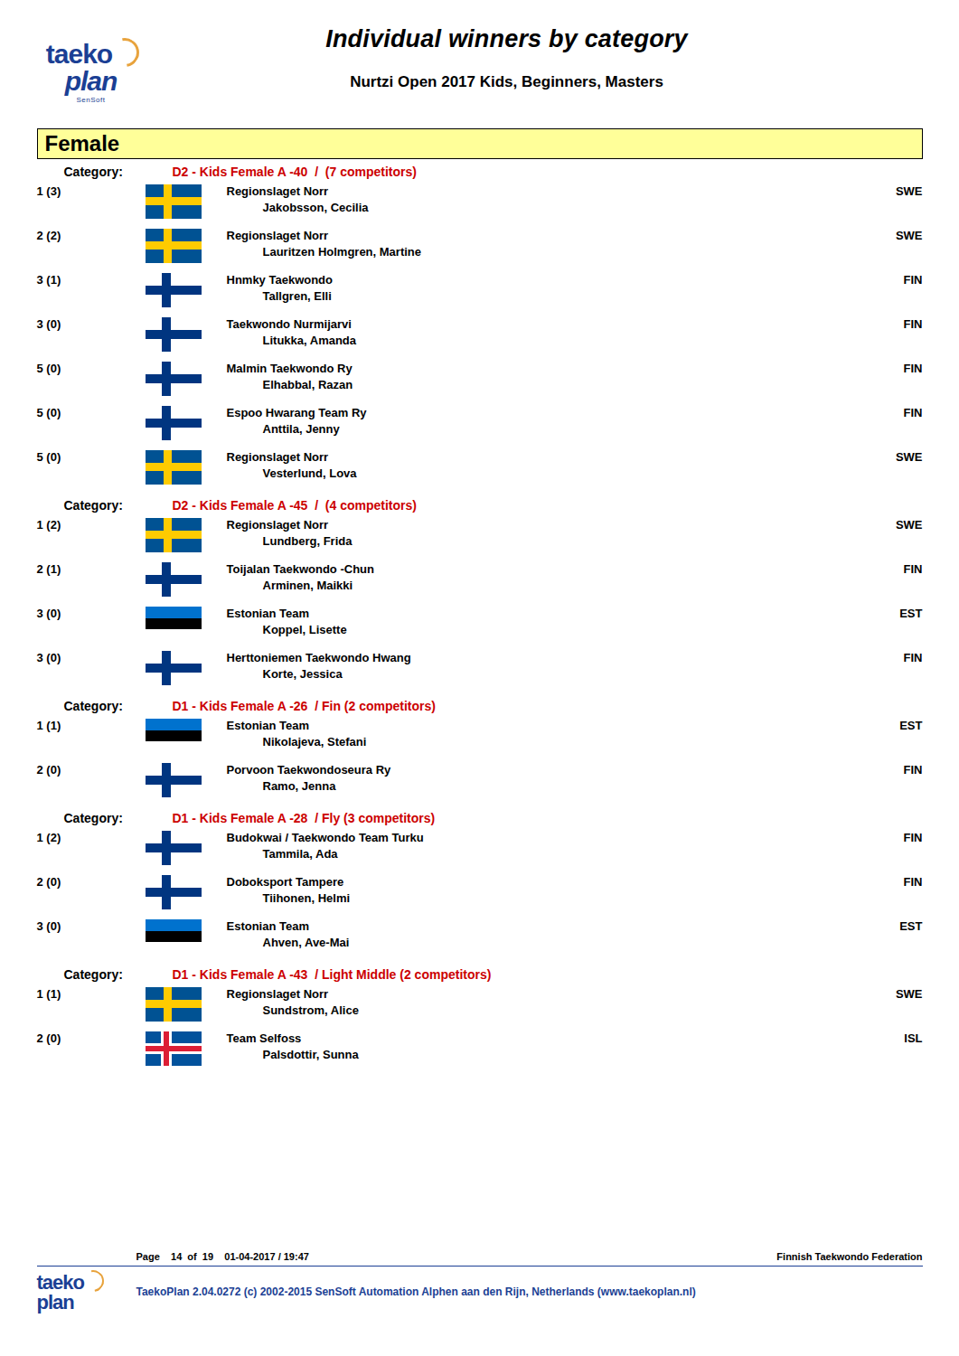taeko plan
SenSoft
Individual winners by category
Nurtzi Open 2017 Kids, Beginners, Masters
Female
Category:
D2 - Kids Female A -40 / (7 competitors)
| 1 (3) | | Regionslaget Norr Jakobsson, Cecilia | SWE |
| 2 (2) | | Regionslaget Norr Lauritzen Holmgren, Martine | SWE |
| 3 (1) | | Hnmky Taekwondo Tallgren, Elli | FIN |
| 3 (0) | | Taekwondo Nurmijarvi Litukka, Amanda | FIN |
| 5 (0) | | Malmin Taekwondo Ry Elhabbal, Razan | FIN |
| 5 (0) | | Espoo Hwarang Team Ry Anttila, Jenny | FIN |
| 5 (0) | | Regionslaget Norr Vesterlund, Lova | SWE |
Category:
D2 - Kids Female A -45 / (4 competitors)
| 1 (2) | | Regionslaget Norr Lundberg, Frida | SWE |
| 2 (1) | | Toijalan Taekwondo -Chun Arminen, Maikki | FIN |
| 3 (0) | | Estonian Team Koppel, Lisette | EST |
| 3 (0) | | Herttoniemen Taekwondo Hwang Korte, Jessica | FIN |
Category:
D1 - Kids Female A -26 / Fin (2 competitors)
| 1 (1) | | Estonian Team Nikolajeva, Stefani | EST |
| 2 (0) | | Porvoon Taekwondoseura Ry Ramo, Jenna | FIN |
Category:
D1 - Kids Female A -28 / Fly (3 competitors)
| 1 (2) | | Budokwai / Taekwondo Team Turku Tammila, Ada | FIN |
| 2 (0) | | Doboksport Tampere Tiihonen, Helmi | FIN |
| 3 (0) | | Estonian Team Ahven, Ave-Mai | EST |
Category:
D1 - Kids Female A -43 / Light Middle (2 competitors)
| 1 (1) | | Regionslaget Norr Sundstrom, Alice | SWE |
| 2 (0) | | Team Selfoss Palsdottir, Sunna | ISL |
Page 14 of 19 01-04-2017 / 19:47
Finnish Taekwondo Federation
taeko plan
TaekoPlan 2.04.0272 (c) 2002-2015 SenSoft Automation Alphen aan den Rijn, Netherlands (www.taekoplan.nl)